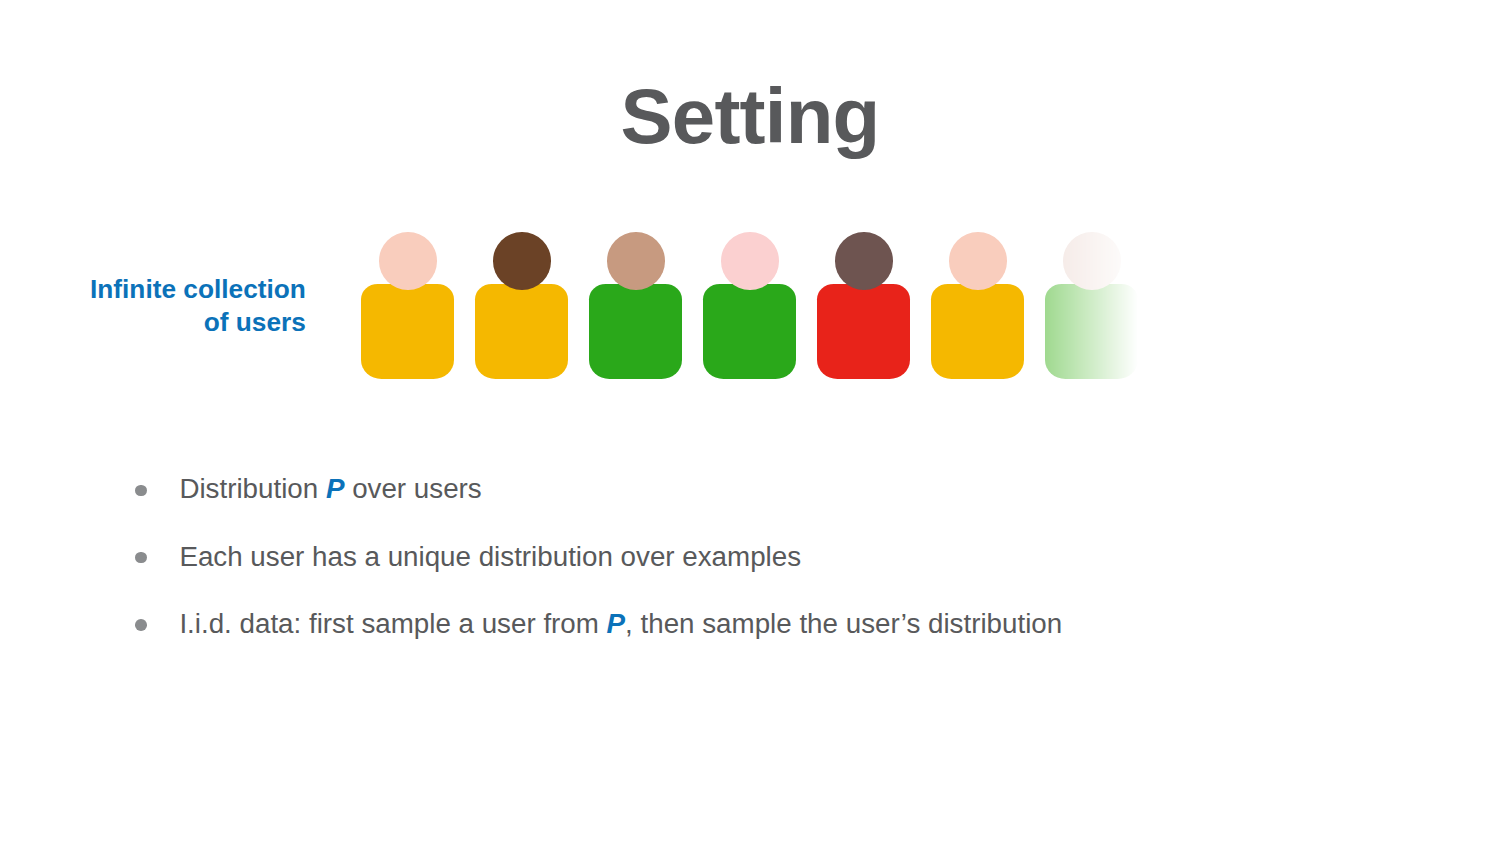Setting
Infinite collection
of users
Distribution P over users
Each user has a unique distribution over examples
I.i.d. data: first sample a user from P, then sample the user’s distribution